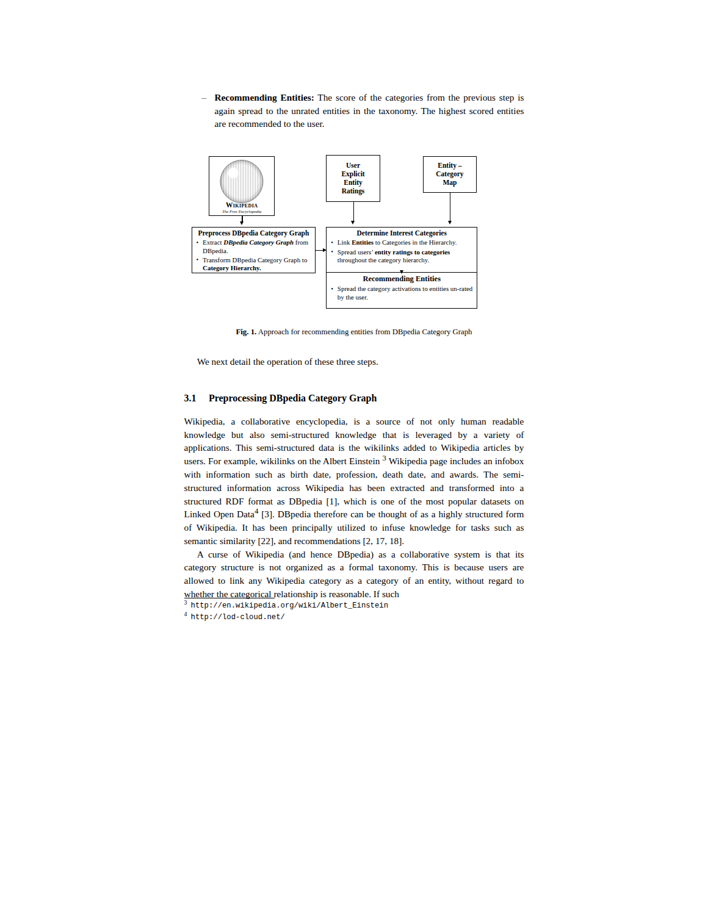–
Recommending Entities: The score of the categories from the previous step is again spread to the unrated entities in the taxonomy. The highest scored entities are recommended to the user.
Wikipedia
The Free Encyclopedia
User
Explicit
Entity
Ratings
Entity –
Category
Map
Preprocess DBpedia Category Graph
Extract DBpedia Category Graph from DBpedia.
Transform DBpedia Category Graph to Category Hierarchy.
Determine Interest Categories
Link Entities to Categories in the Hierarchy.
Spread users’ entity ratings to categories throughout the category hierarchy.
Recommending Entities
Spread the category activations to entities un-rated by the user.
Fig. 1. Approach for recommending entities from DBpedia Category Graph
We next detail the operation of these three steps.
3.1 Preprocessing DBpedia Category Graph
Wikipedia, a collaborative encyclopedia, is a source of not only human readable knowledge but also semi-structured knowledge that is leveraged by a variety of applications. This semi-structured data is the wikilinks added to Wikipedia articles by users. For example, wikilinks on the Albert Einstein 3 Wikipedia page includes an infobox with information such as birth date, profession, death date, and awards. The semi-structured information across Wikipedia has been extracted and transformed into a structured RDF format as DBpedia [1], which is one of the most popular datasets on Linked Open Data4 [3]. DBpedia therefore can be thought of as a highly structured form of Wikipedia. It has been principally utilized to infuse knowledge for tasks such as semantic similarity [22], and recommendations [2, 17, 18].
A curse of Wikipedia (and hence DBpedia) as a collaborative system is that its category structure is not organized as a formal taxonomy. This is because users are allowed to link any Wikipedia category as a category of an entity, without regard to whether the categorical relationship is reasonable. If such
3 http://en.wikipedia.org/wiki/Albert_Einstein
4 http://lod-cloud.net/